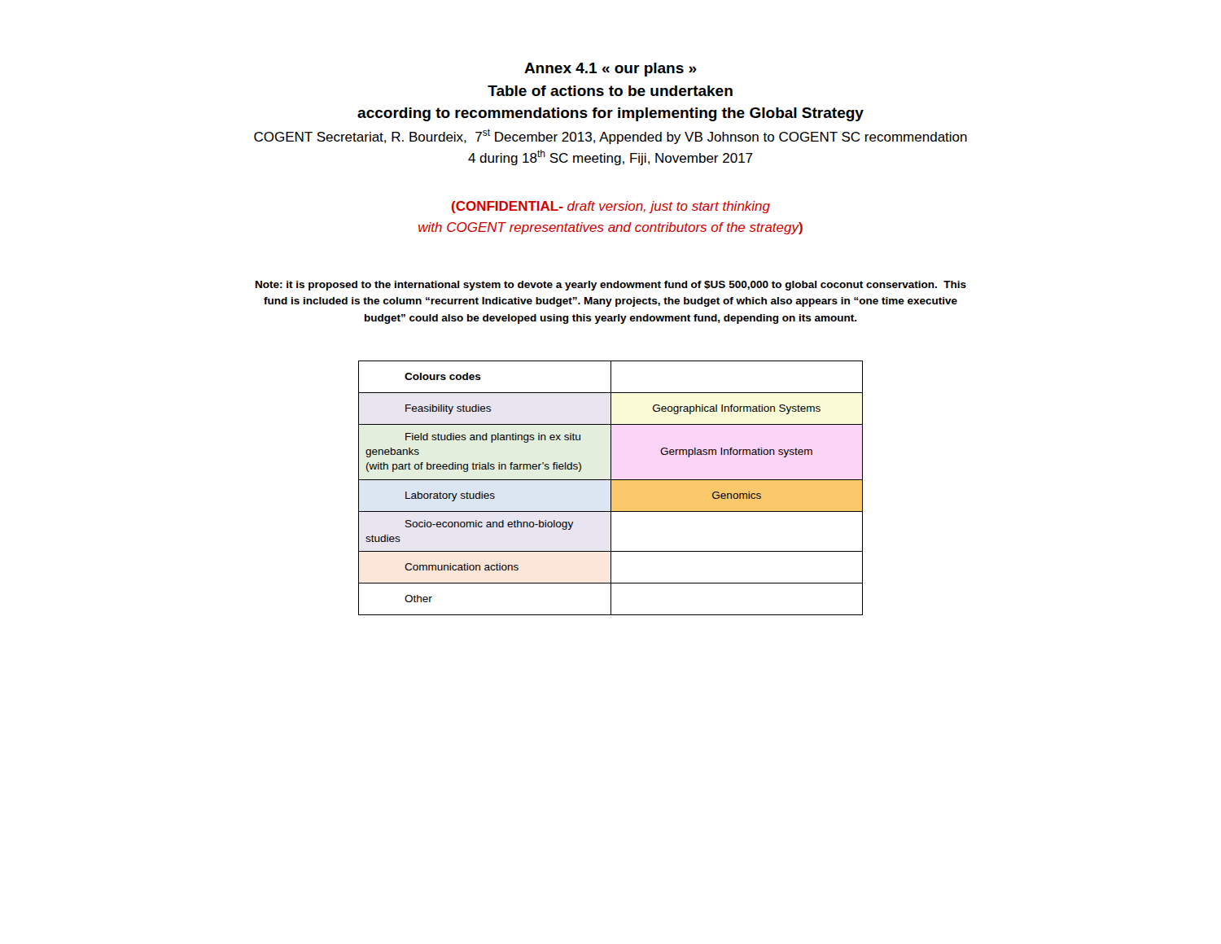Annex 4.1 « our plans »
Table of actions to be undertaken
according to recommendations for implementing the Global Strategy
COGENT Secretariat, R. Bourdeix, 7st December 2013, Appended by VB Johnson to COGENT SC recommendation 4 during 18th SC meeting, Fiji, November 2017
(CONFIDENTIAL- draft version, just to start thinking
with COGENT representatives and contributors of the strategy)
Note: it is proposed to the international system to devote a yearly endowment fund of $US 500,000 to global coconut conservation. This fund is included is the column “recurrent Indicative budget”. Many projects, the budget of which also appears in “one time executive budget” could also be developed using this yearly endowment fund, depending on its amount.
| Colours codes | |
| Feasibility studies | Geographical Information Systems |
| Field studies and plantings in ex situ genebanks (with part of breeding trials in farmer’s fields) | Germplasm Information system |
| Laboratory studies | Genomics |
| Socio-economic and ethno-biology studies | |
| Communication actions | |
| Other | |